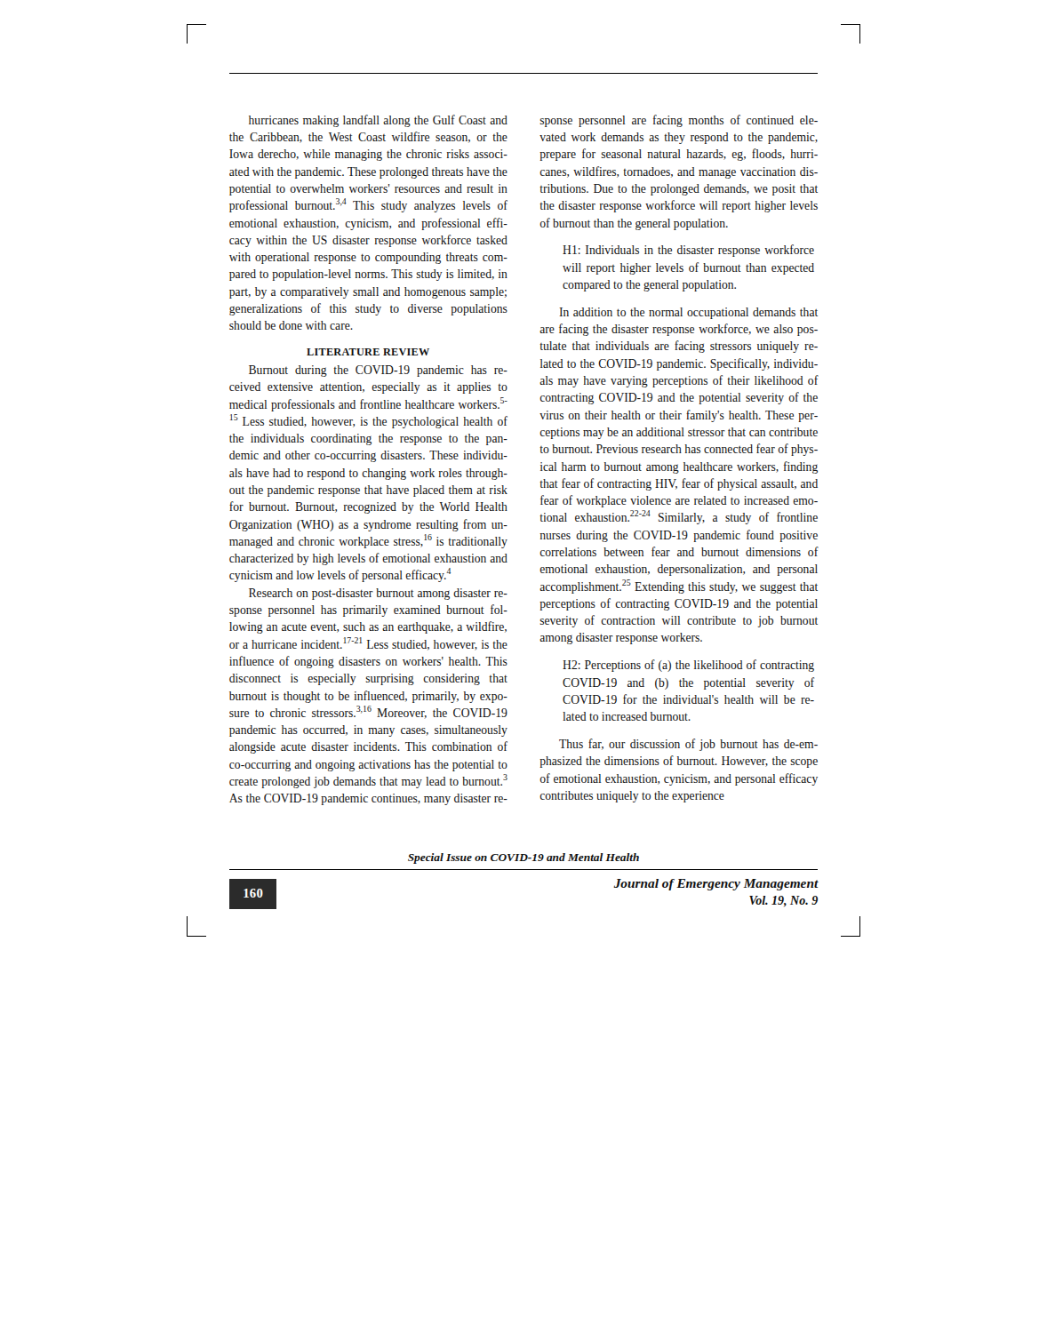hurricanes making landfall along the Gulf Coast and the Caribbean, the West Coast wildfire season, or the Iowa derecho, while managing the chronic risks associated with the pandemic. These prolonged threats have the potential to overwhelm workers' resources and result in professional burnout.3,4 This study analyzes levels of emotional exhaustion, cynicism, and professional efficacy within the US disaster response workforce tasked with operational response to compounding threats compared to population-level norms. This study is limited, in part, by a comparatively small and homogenous sample; generalizations of this study to diverse populations should be done with care.
Literature Review
Burnout during the COVID-19 pandemic has received extensive attention, especially as it applies to medical professionals and frontline healthcare workers.5-15 Less studied, however, is the psychological health of the individuals coordinating the response to the pandemic and other co-occurring disasters. These individuals have had to respond to changing work roles throughout the pandemic response that have placed them at risk for burnout. Burnout, recognized by the World Health Organization (WHO) as a syndrome resulting from unmanaged and chronic workplace stress,16 is traditionally characterized by high levels of emotional exhaustion and cynicism and low levels of personal efficacy.4
Research on post-disaster burnout among disaster response personnel has primarily examined burnout following an acute event, such as an earthquake, a wildfire, or a hurricane incident.17-21 Less studied, however, is the influence of ongoing disasters on workers' health. This disconnect is especially surprising considering that burnout is thought to be influenced, primarily, by exposure to chronic stressors.3,16 Moreover, the COVID-19 pandemic has occurred, in many cases, simultaneously alongside acute disaster incidents. This combination of co-occurring and ongoing activations has the potential to create prolonged job demands that may lead to burnout.3 As the COVID-19 pandemic continues, many disaster response personnel are facing months of continued elevated work demands as they respond to the pandemic, prepare for seasonal natural hazards, eg, floods, hurricanes, wildfires, tornadoes, and manage vaccination distributions. Due to the prolonged demands, we posit that the disaster response workforce will report higher levels of burnout than the general population.
H1: Individuals in the disaster response workforce will report higher levels of burnout than expected compared to the general population.
In addition to the normal occupational demands that are facing the disaster response workforce, we also postulate that individuals are facing stressors uniquely related to the COVID-19 pandemic. Specifically, individuals may have varying perceptions of their likelihood of contracting COVID-19 and the potential severity of the virus on their health or their family's health. These perceptions may be an additional stressor that can contribute to burnout. Previous research has connected fear of physical harm to burnout among healthcare workers, finding that fear of contracting HIV, fear of physical assault, and fear of workplace violence are related to increased emotional exhaustion.22-24 Similarly, a study of frontline nurses during the COVID-19 pandemic found positive correlations between fear and burnout dimensions of emotional exhaustion, depersonalization, and personal accomplishment.25 Extending this study, we suggest that perceptions of contracting COVID-19 and the potential severity of contraction will contribute to job burnout among disaster response workers.
H2: Perceptions of (a) the likelihood of contracting COVID-19 and (b) the potential severity of COVID-19 for the individual's health will be related to increased burnout.
Thus far, our discussion of job burnout has de-emphasized the dimensions of burnout. However, the scope of emotional exhaustion, cynicism, and personal efficacy contributes uniquely to the experience
Special Issue on COVID-19 and Mental Health
160
Journal of Emergency Management
Vol. 19, No. 9